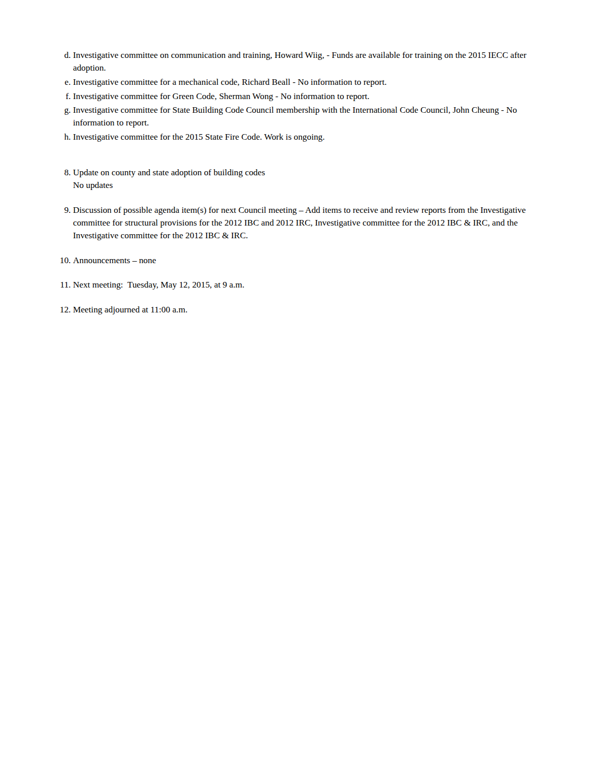Investigative committee on communication and training, Howard Wiig, - Funds are available for training on the 2015 IECC after adoption.
Investigative committee for a mechanical code, Richard Beall - No information to report.
Investigative committee for Green Code, Sherman Wong - No information to report.
Investigative committee for State Building Code Council membership with the International Code Council, John Cheung - No information to report.
Investigative committee for the 2015 State Fire Code. Work is ongoing.
Update on county and state adoption of building codes
No updates
Discussion of possible agenda item(s) for next Council meeting – Add items to receive and review reports from the Investigative committee for structural provisions for the 2012 IBC and 2012 IRC, Investigative committee for the 2012 IBC & IRC, and the Investigative committee for the 2012 IBC & IRC.
Announcements – none
Next meeting: Tuesday, May 12, 2015, at 9 a.m.
Meeting adjourned at 11:00 a.m.